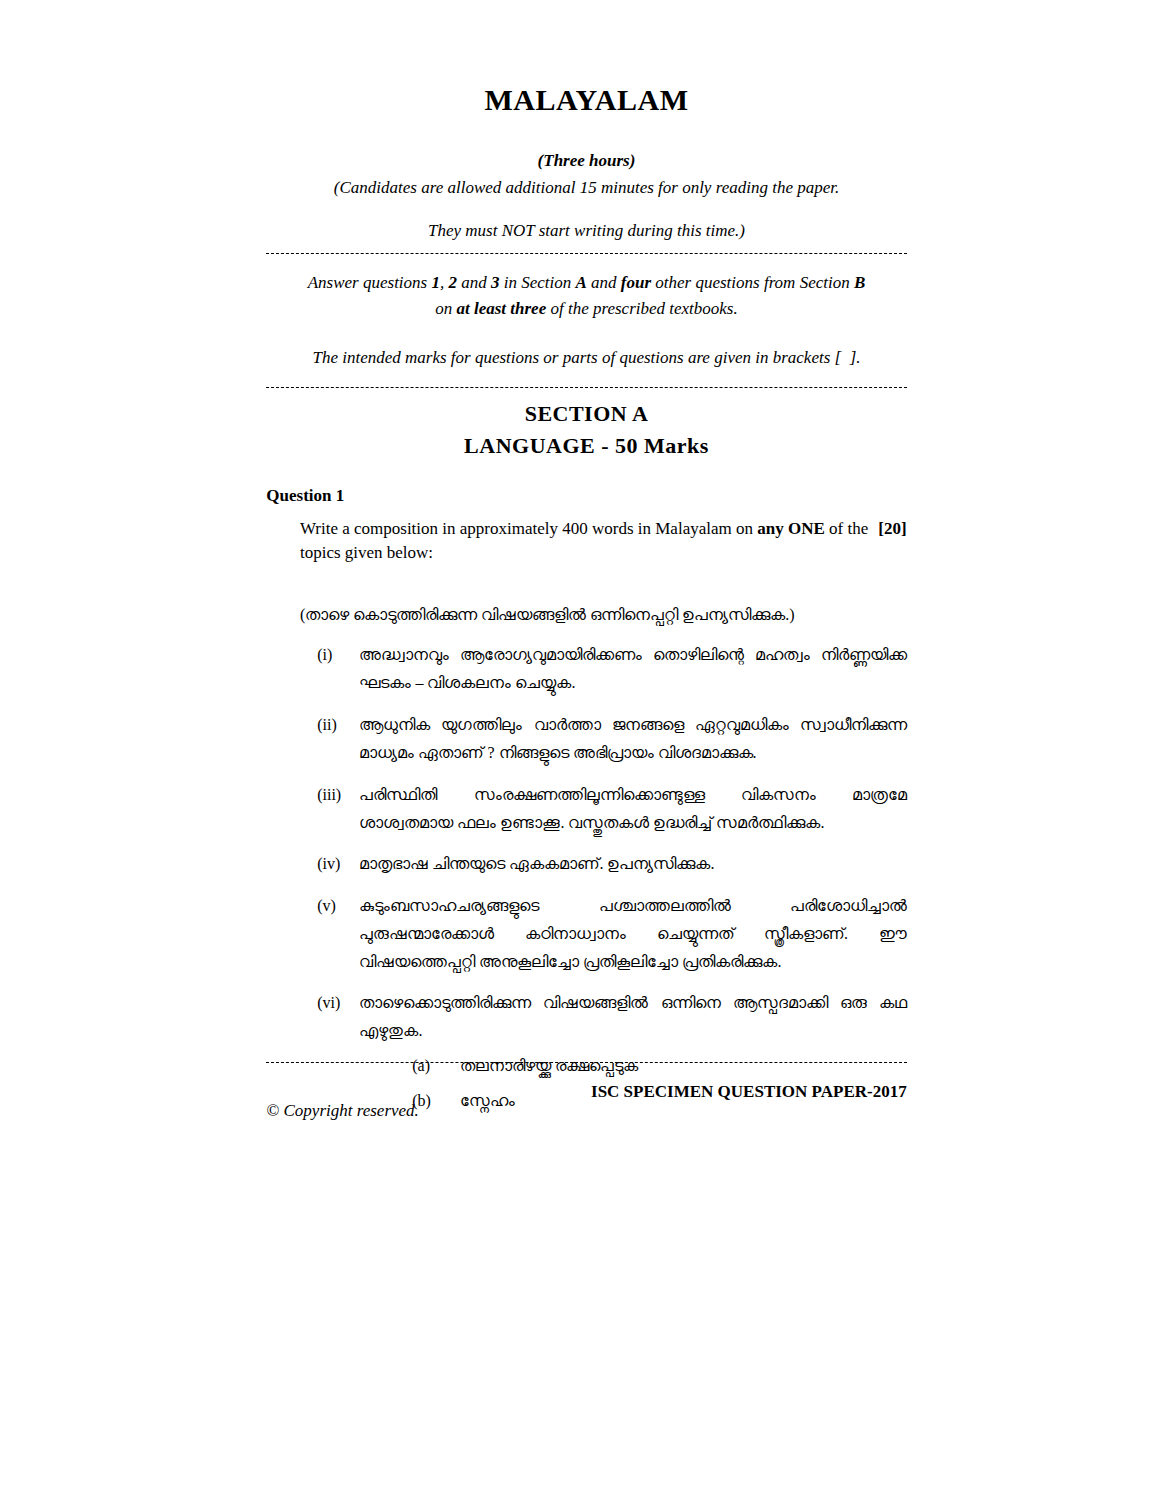MALAYALAM
(Three hours)
(Candidates are allowed additional 15 minutes for only reading the paper.
They must NOT start writing during this time.)
Answer questions 1, 2 and 3 in Section A and four other questions from Section B
on at least three of the prescribed textbooks.
The intended marks for questions or parts of questions are given in brackets [ ].
SECTION A
LANGUAGE - 50 Marks
Question 1
[20]
Write a composition in approximately 400 words in Malayalam on any ONE of the topics given below:
(താഴെ കൊടുത്തിരിക്കുന്ന വിഷയങ്ങളിൽ ഒന്നിനെപ്പറ്റി ഉപന്യസിക്കുക.)
(i) അദ്ധ്വാനവും ആരോഗ്യവുമായിരിക്കണം തൊഴിലിന്റെ മഹത്വം നിർണ്ണയിക്ക ഘടകം – വിശകലനം ചെയ്യുക.
(ii) ആധുനിക യുഗത്തിലും വാർത്താ ജനങ്ങളെ ഏറ്റവുമധികം സ്വാധീനിക്കുന്ന മാധ്യമം ഏതാണ് ? നിങ്ങളുടെ അഭിപ്രായം വിശദമാക്കുക.
(iii) പരിസ്ഥിതി സംരക്ഷണത്തിലൂന്നിക്കൊണ്ടുള്ള വികസനം മാത്രമേ ശാശ്വതമായ ഫലം ഉണ്ടാക്കൂ. വസ്തുതകൾ ഉദ്ധരിച്ച് സമർത്ഥിക്കുക.
(iv) മാതൃഭാഷ ചിന്തയുടെ ഏകകമാണ്. ഉപന്യസിക്കുക.
(v) കുടുംബസാഹചര്യങ്ങളുടെ പശ്ചാത്തലത്തിൽ പരിശോധിച്ചാൽ പുരുഷന്മാരേക്കാൾ കഠിനാധ്വാനം ചെയ്യുന്നത് സ്ത്രീകളാണ്. ഈ വിഷയത്തെപ്പറ്റി അനുകൂലിച്ചോ പ്രതികൂലിച്ചോ പ്രതികരിക്കുക.
(vi) താഴെക്കൊടുത്തിരിക്കുന്ന വിഷയങ്ങളിൽ ഒന്നിനെ ആസ്പദമാക്കി ഒരു കഥ എഴുതുക.
(a) തലനാരിഴയ്ക്കു രക്ഷപ്പെടുക
(b) സ്നേഹം
ISC SPECIMEN QUESTION PAPER-2017
© Copyright reserved.